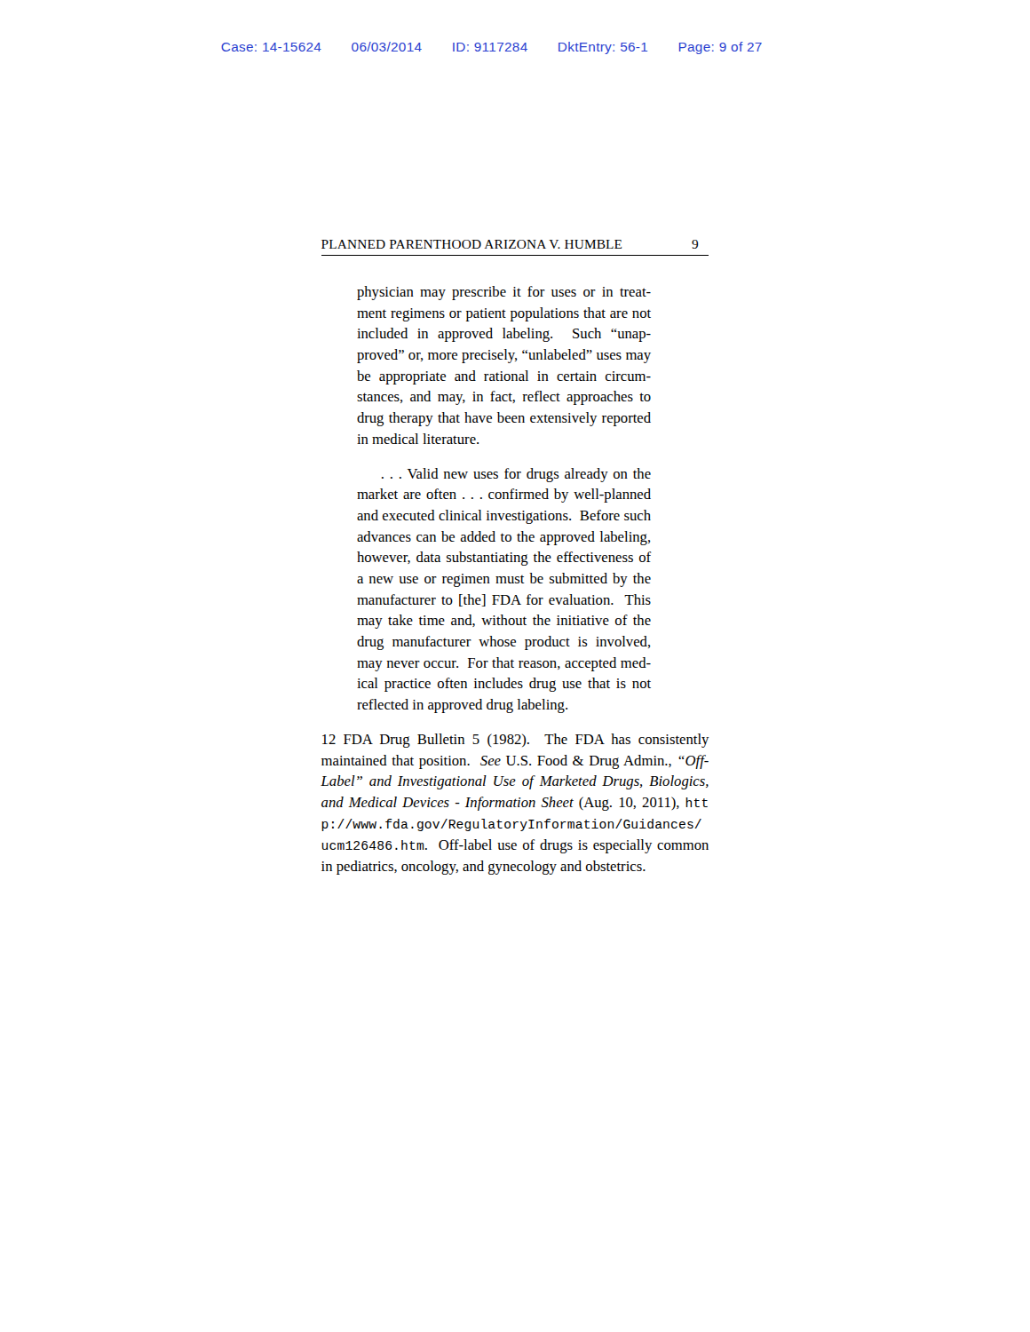Case: 14-15624 06/03/2014 ID: 9117284 DktEntry: 56-1 Page: 9 of 27
Planned Parenthood Arizona v. Humble 9
physician may prescribe it for uses or in treatment regimens or patient populations that are not included in approved labeling. Such “unapproved” or, more precisely, “unlabeled” uses may be appropriate and rational in certain circumstances, and may, in fact, reflect approaches to drug therapy that have been extensively reported in medical literature.
. . . Valid new uses for drugs already on the market are often . . . confirmed by well-planned and executed clinical investigations. Before such advances can be added to the approved labeling, however, data substantiating the effectiveness of a new use or regimen must be submitted by the manufacturer to [the] FDA for evaluation. This may take time and, without the initiative of the drug manufacturer whose product is involved, may never occur. For that reason, accepted medical practice often includes drug use that is not reflected in approved drug labeling.
12 FDA Drug Bulletin 5 (1982). The FDA has consistently maintained that position. See U.S. Food & Drug Admin., “Off-Label” and Investigational Use of Marketed Drugs, Biologics, and Medical Devices - Information Sheet (Aug. 10, 2011), http://www.fda.gov/RegulatoryInformation/Guidances/ucm126486.htm. Off-label use of drugs is especially common in pediatrics, oncology, and gynecology and obstetrics.